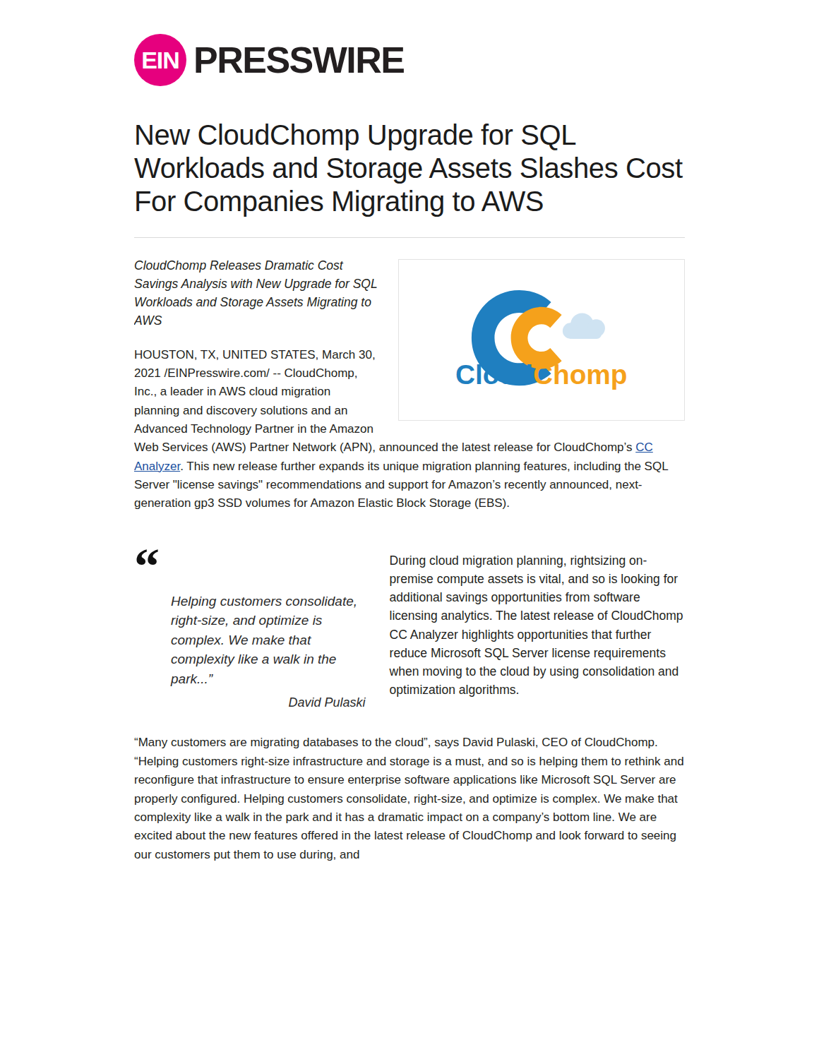EIN
PRESSWIRE
New CloudChomp Upgrade for SQL Workloads and Storage Assets Slashes Cost For Companies Migrating to AWS
CloudChomp
CloudChomp Releases Dramatic Cost Savings Analysis with New Upgrade for SQL Workloads and Storage Assets Migrating to AWS
HOUSTON, TX, UNITED STATES, March 30, 2021 /EINPresswire.com/ -- CloudChomp, Inc., a leader in AWS cloud migration planning and discovery solutions and an Advanced Technology Partner in the Amazon Web Services (AWS) Partner Network (APN), announced the latest release for CloudChomp’s CC Analyzer. This new release further expands its unique migration planning features, including the SQL Server "license savings" recommendations and support for Amazon’s recently announced, next-generation gp3 SSD volumes for Amazon Elastic Block Storage (EBS).
“
Helping customers consolidate, right-size, and optimize is complex. We make that complexity like a walk in the park...”
David Pulaski
During cloud migration planning, rightsizing on-premise compute assets is vital, and so is looking for additional savings opportunities from software licensing analytics. The latest release of CloudChomp CC Analyzer highlights opportunities that further reduce Microsoft SQL Server license requirements when moving to the cloud by using consolidation and optimization algorithms.
“Many customers are migrating databases to the cloud”, says David Pulaski, CEO of CloudChomp. “Helping customers right-size infrastructure and storage is a must, and so is helping them to rethink and reconfigure that infrastructure to ensure enterprise software applications like Microsoft SQL Server are properly configured. Helping customers consolidate, right-size, and optimize is complex. We make that complexity like a walk in the park and it has a dramatic impact on a company’s bottom line. We are excited about the new features offered in the latest release of CloudChomp and look forward to seeing our customers put them to use during, and